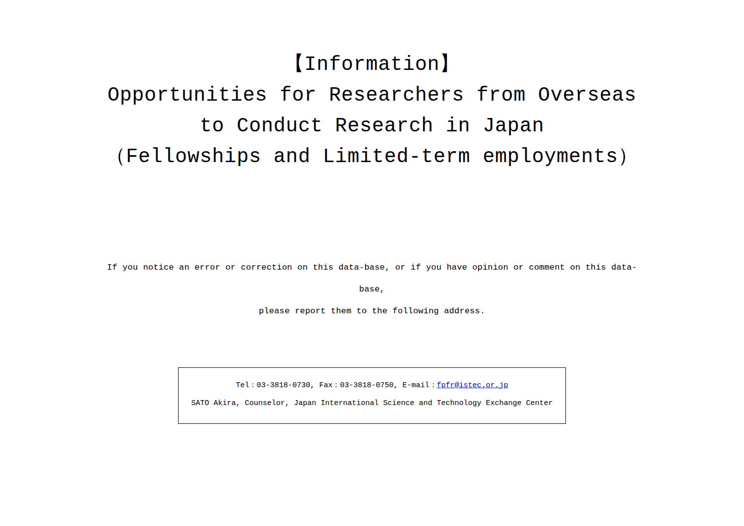【Information】 Opportunities for Researchers from Overseas to Conduct Research in Japan （Fellowships and Limited-term employments）
If you notice an error or correction on this data-base, or if you have opinion or comment on this data-base,
please report them to the following address.
Tel：03-3818-0730, Fax：03-3818-0750, E-mail：fpfr@istec.or.jp
SATO Akira, Counselor, Japan International Science and Technology Exchange Center